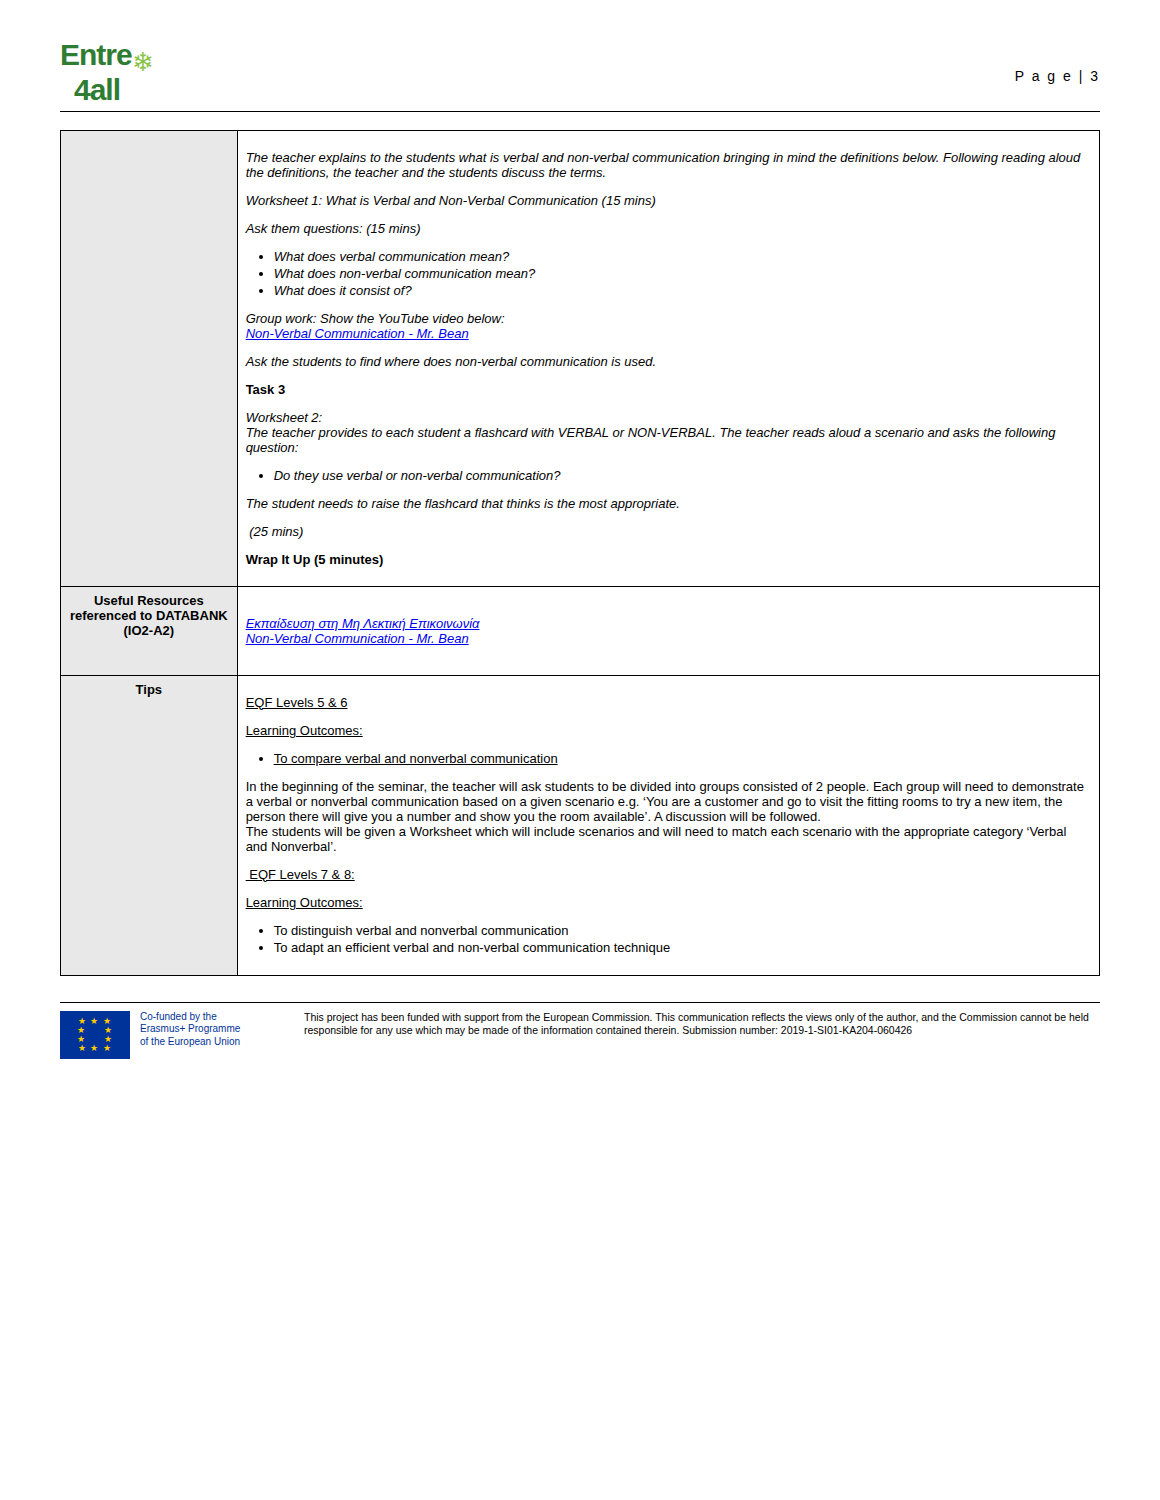Entre❄
4all
P a g e | 3
| | The teacher explains to the students what is verbal and non-verbal communication bringing in mind the definitions below. Following reading aloud the definitions, the teacher and the students discuss the terms. Worksheet 1: What is Verbal and Non-Verbal Communication (15 mins) Ask them questions: (15 mins) What does verbal communication mean? What does non-verbal communication mean? What does it consist of? Group work: Show the YouTube video below: Non-Verbal Communication - Mr. Bean Ask the students to find where does non-verbal communication is used. Task 3 Worksheet 2: The teacher provides to each student a flashcard with VERBAL or NON-VERBAL. The teacher reads aloud a scenario and asks the following question: Do they use verbal or non-verbal communication? The student needs to raise the flashcard that thinks is the most appropriate. (25 mins) Wrap It Up (5 minutes) |
| Useful Resources referenced to DATABANK (IO2-A2) | Εκπαίδευση στη Μη Λεκτική Επικοινωνία Non-Verbal Communication - Mr. Bean |
| Tips | EQF Levels 5 & 6 Learning Outcomes: To compare verbal and nonverbal communication In the beginning of the seminar, the teacher will ask students to be divided into groups consisted of 2 people. Each group will need to demonstrate a verbal or nonverbal communication based on a given scenario e.g. ‘You are a customer and go to visit the fitting rooms to try a new item, the person there will give you a number and show you the room available’. A discussion will be followed. The students will be given a Worksheet which will include scenarios and will need to match each scenario with the appropriate category ‘Verbal and Nonverbal’. EQF Levels 7 & 8: Learning Outcomes: To distinguish verbal and nonverbal communication To adapt an efficient verbal and non-verbal communication technique |
★ ★ ★
★ ★
★ ★
★ ★ ★
Co-funded by the
Erasmus+ Programme
of the European Union
This project has been funded with support from the European Commission. This communication reflects the views only of the author, and the Commission cannot be held responsible for any use which may be made of the information contained therein. Submission number: 2019-1-SI01-KA204-060426